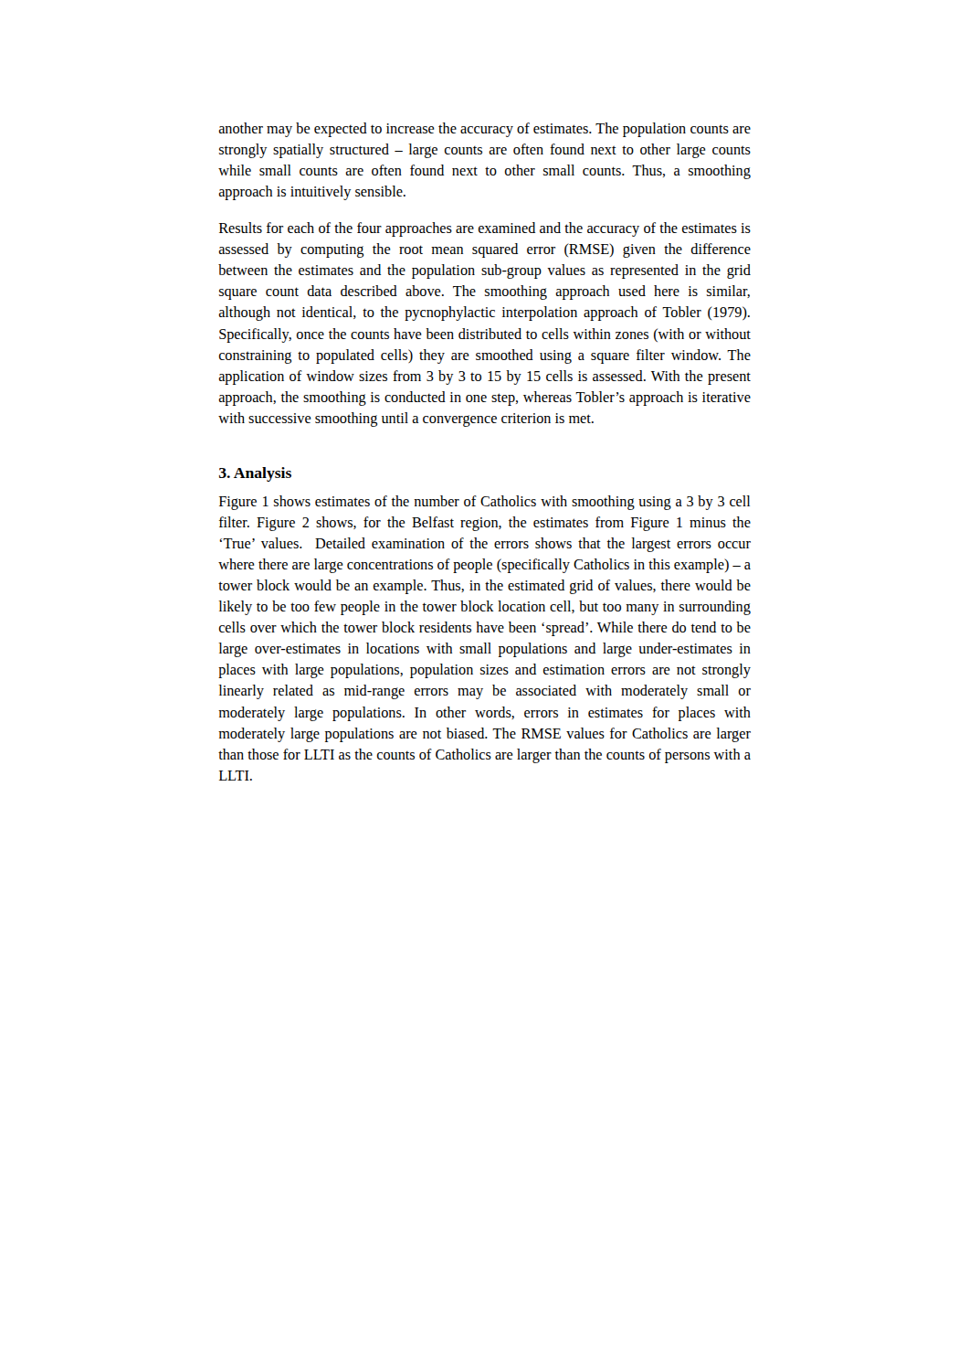another may be expected to increase the accuracy of estimates. The population counts are strongly spatially structured – large counts are often found next to other large counts while small counts are often found next to other small counts. Thus, a smoothing approach is intuitively sensible.
Results for each of the four approaches are examined and the accuracy of the estimates is assessed by computing the root mean squared error (RMSE) given the difference between the estimates and the population sub-group values as represented in the grid square count data described above. The smoothing approach used here is similar, although not identical, to the pycnophylactic interpolation approach of Tobler (1979). Specifically, once the counts have been distributed to cells within zones (with or without constraining to populated cells) they are smoothed using a square filter window. The application of window sizes from 3 by 3 to 15 by 15 cells is assessed. With the present approach, the smoothing is conducted in one step, whereas Tobler’s approach is iterative with successive smoothing until a convergence criterion is met.
3. Analysis
Figure 1 shows estimates of the number of Catholics with smoothing using a 3 by 3 cell filter. Figure 2 shows, for the Belfast region, the estimates from Figure 1 minus the ‘True’ values. Detailed examination of the errors shows that the largest errors occur where there are large concentrations of people (specifically Catholics in this example) – a tower block would be an example. Thus, in the estimated grid of values, there would be likely to be too few people in the tower block location cell, but too many in surrounding cells over which the tower block residents have been ‘spread’. While there do tend to be large over-estimates in locations with small populations and large under-estimates in places with large populations, population sizes and estimation errors are not strongly linearly related as mid-range errors may be associated with moderately small or moderately large populations. In other words, errors in estimates for places with moderately large populations are not biased. The RMSE values for Catholics are larger than those for LLTI as the counts of Catholics are larger than the counts of persons with a LLTI.